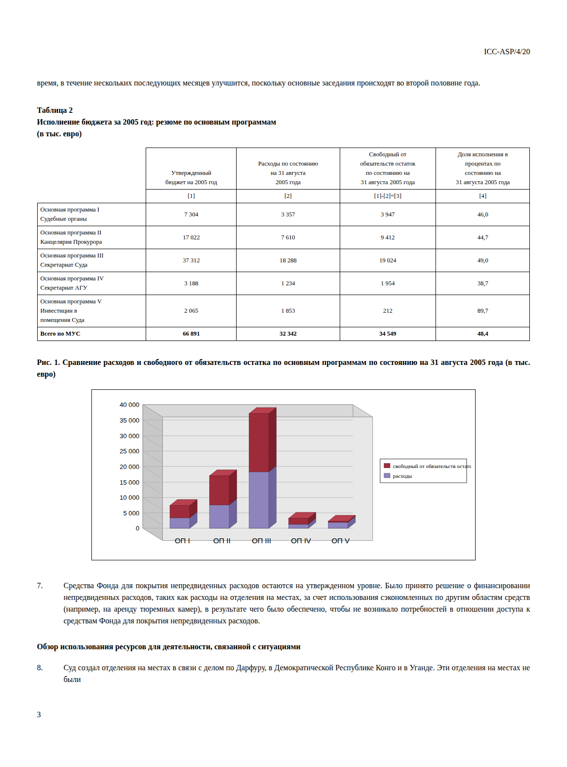ICC-ASP/4/20
время, в течение нескольких последующих месяцев улучшится, поскольку основные заседания происходят во второй половине года.
Таблица 2
Исполнение бюджета за 2005 год: резюме по основным программам
(в тыс. евро)
| | Утвержденный бюджет на 2005 год | Расходы по состоянию на 31 августа 2005 года | Свободный от обязательств остаток по состоянию на 31 августа 2005 года | Доля исполнения в процентах по состоянию на 31 августа 2005 года |
| --- | --- | --- | --- | --- |
| | [1] | [2] | [1]-[2]=[3] | [4] |
| Основная программа I Судебные органы | 7 304 | 3 357 | 3 947 | 46,0 |
| Основная программа II Канцелярия Прокурора | 17 022 | 7 610 | 9 412 | 44,7 |
| Основная программа III Секретариат Суда | 37 312 | 18 288 | 19 024 | 49,0 |
| Основная программа IV Секретариат АГУ | 3 188 | 1 234 | 1 954 | 38,7 |
| Основная программа V Инвестиции в помещения Суда | 2 065 | 1 853 | 212 | 89,7 |
| Всего по МУС | 66 891 | 32 342 | 34 549 | 48,4 |
Рис. 1. Сравнение расходов и свободного от обязательств остатка по основным программам по состоянию на 31 августа 2005 года (в тыс. евро)
0 5 000 10 000 15 000 20 000 25 000 30 000 35 000 40 000 ОП I ОП II ОП III ОП IV ОП V свободный от обязательств остаток расходы
7.
Средства Фонда для покрытия непредвиденных расходов остаются на утвержденном уровне. Было принято решение о финансировании непредвиденных расходов, таких как расходы на отделения на местах, за счет использования сэкономленных по другим областям средств (например, на аренду тюремных камер), в результате чего было обеспечено, чтобы не возникало потребностей в отношении доступа к средствам Фонда для покрытия непредвиденных расходов.
Обзор использования ресурсов для деятельности, связанной с ситуациями
8.
Суд создал отделения на местах в связи с делом по Дарфуру, в Демократической Республике Конго и в Уганде. Эти отделения на местах не были
3